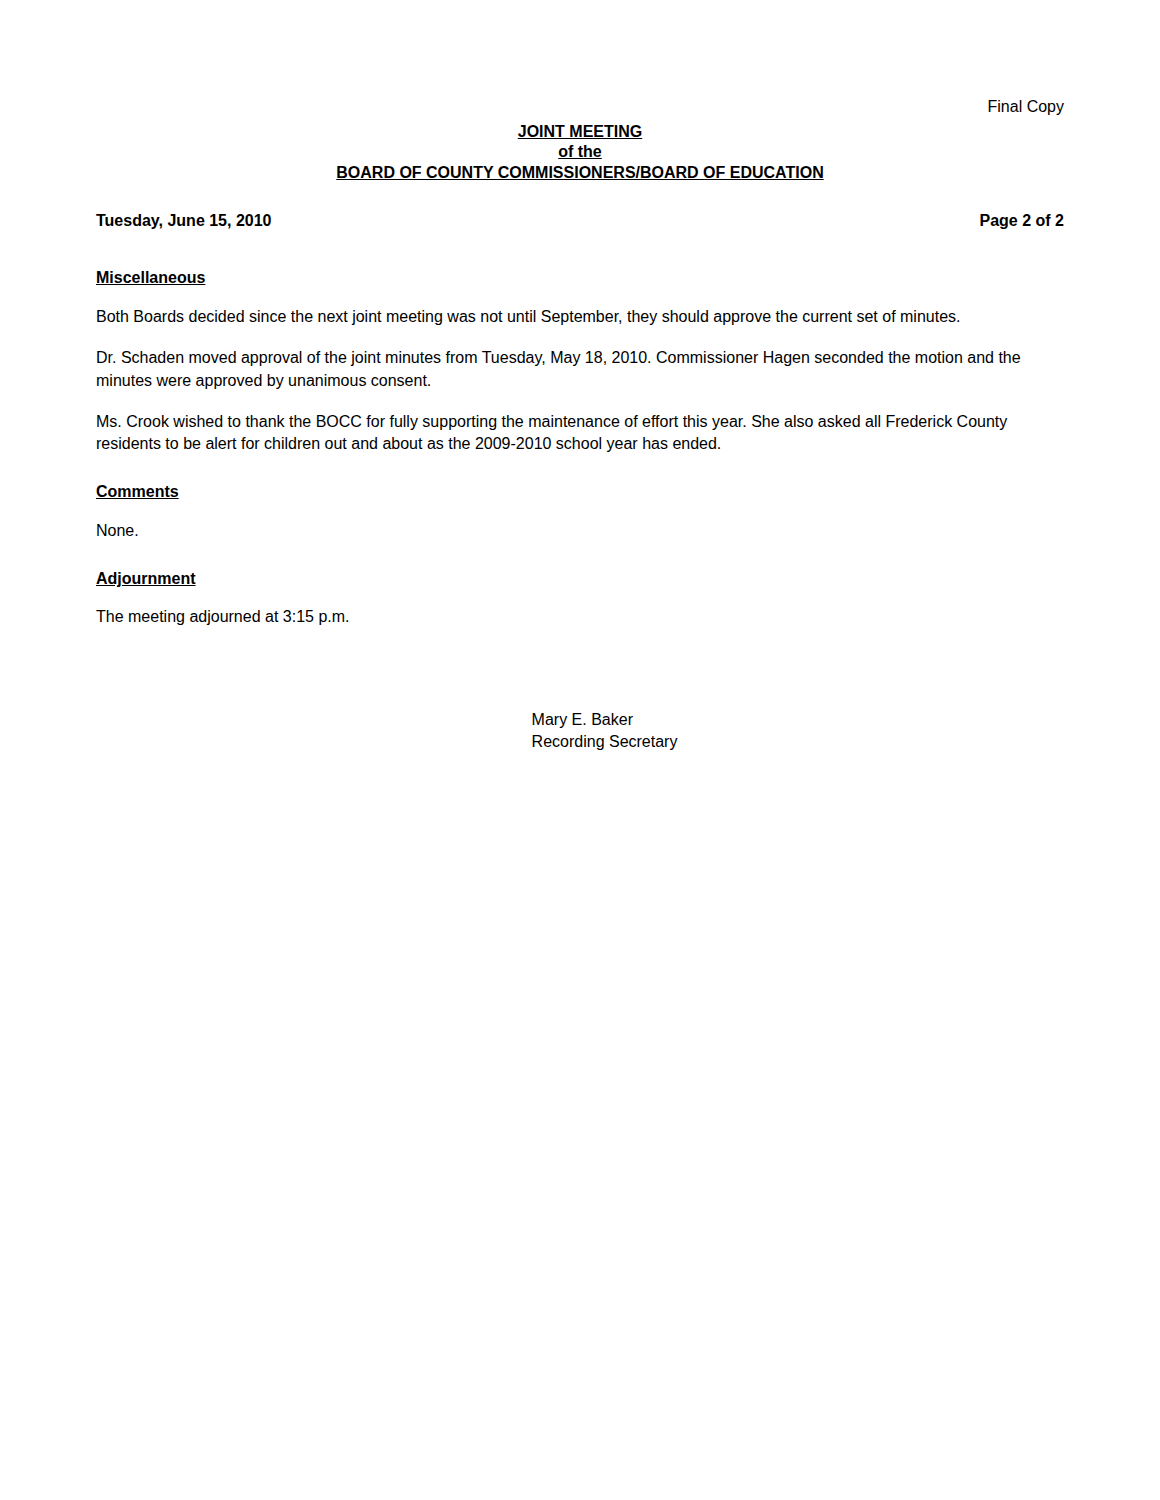Final Copy
JOINT MEETING
of the
BOARD OF COUNTY COMMISSIONERS/BOARD OF EDUCATION
Tuesday, June 15, 2010 Page 2 of 2
Miscellaneous
Both Boards decided since the next joint meeting was not until September, they should approve the current set of minutes.
Dr. Schaden moved approval of the joint minutes from Tuesday, May 18, 2010. Commissioner Hagen seconded the motion and the minutes were approved by unanimous consent.
Ms. Crook wished to thank the BOCC for fully supporting the maintenance of effort this year. She also asked all Frederick County residents to be alert for children out and about as the 2009-2010 school year has ended.
Comments
None.
Adjournment
The meeting adjourned at 3:15 p.m.
Mary E. Baker
Recording Secretary